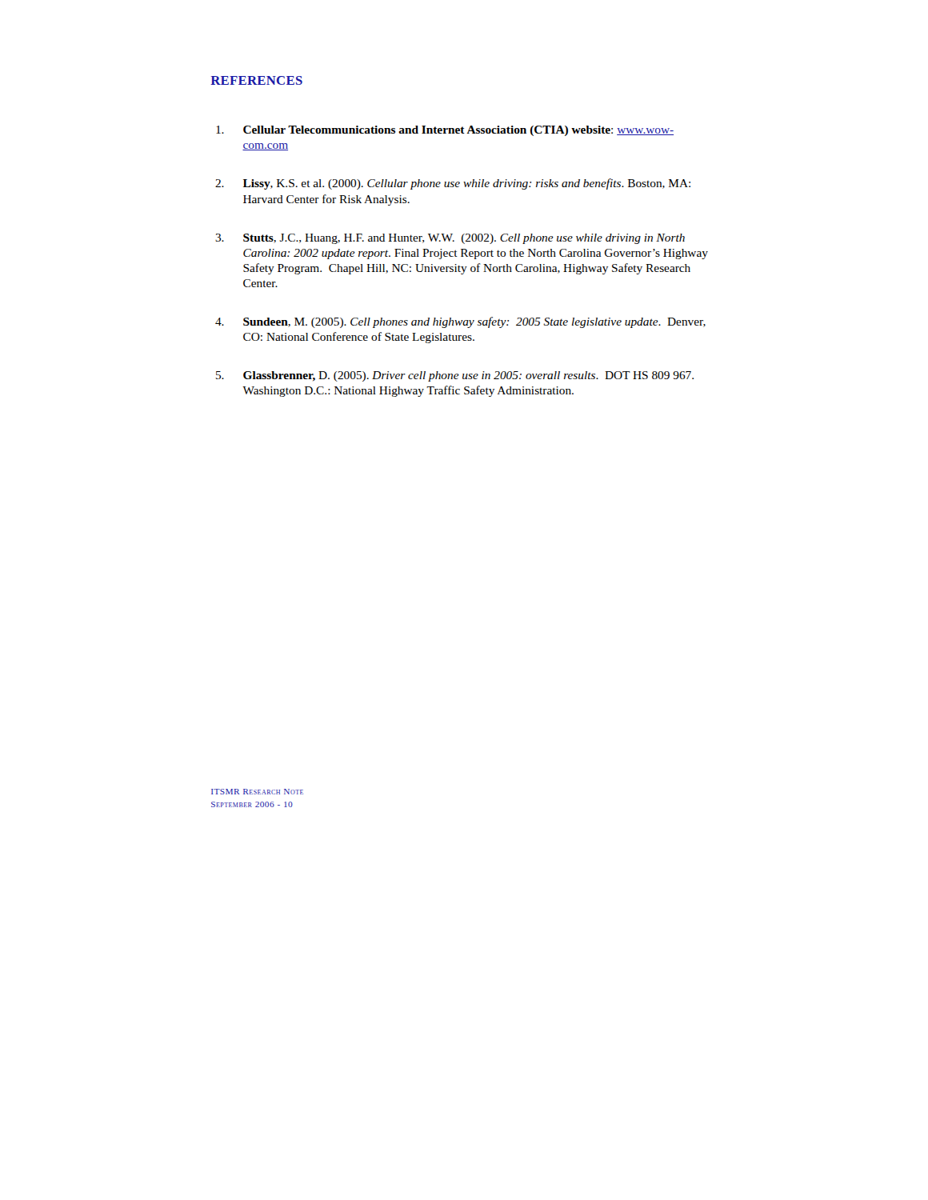References
1. Cellular Telecommunications and Internet Association (CTIA) website: www.wow-com.com
2. Lissy, K.S. et al. (2000). Cellular phone use while driving: risks and benefits. Boston, MA: Harvard Center for Risk Analysis.
3. Stutts, J.C., Huang, H.F. and Hunter, W.W. (2002). Cell phone use while driving in North Carolina: 2002 update report. Final Project Report to the North Carolina Governor’s Highway Safety Program. Chapel Hill, NC: University of North Carolina, Highway Safety Research Center.
4. Sundeen, M. (2005). Cell phones and highway safety: 2005 State legislative update. Denver, CO: National Conference of State Legislatures.
5. Glassbrenner, D. (2005). Driver cell phone use in 2005: overall results. DOT HS 809 967. Washington D.C.: National Highway Traffic Safety Administration.
ITSMR Research Note
September 2006 - 10